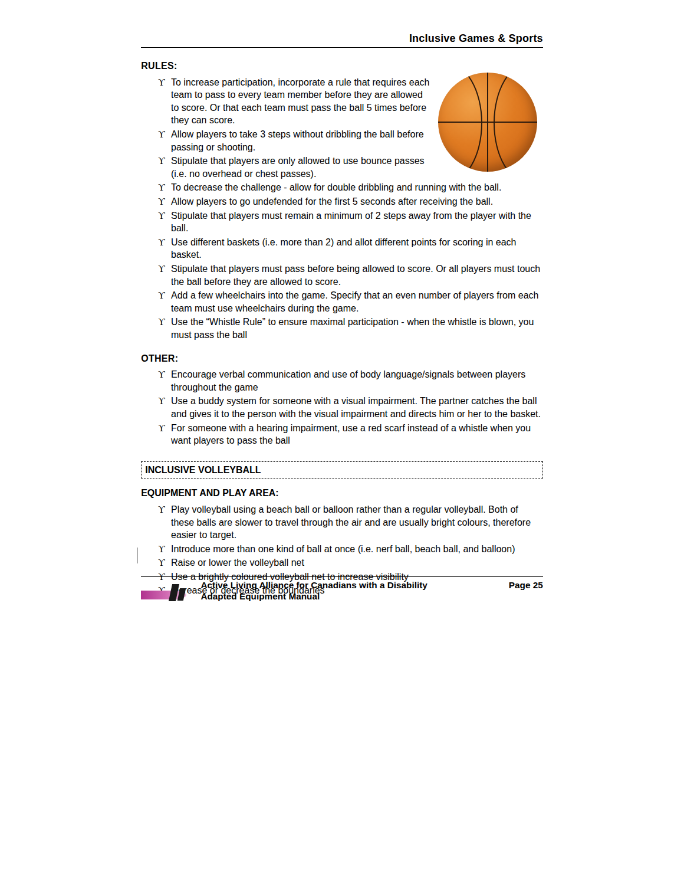Inclusive Games & Sports
RULES:
To increase participation, incorporate a rule that requires each team to pass to every team member before they are allowed to score. Or that each team must pass the ball 5 times before they can score.
Allow players to take 3 steps without dribbling the ball before passing or shooting.
Stipulate that players are only allowed to use bounce passes (i.e. no overhead or chest passes).
To decrease the challenge - allow for double dribbling and running with the ball.
Allow players to go undefended for the first 5 seconds after receiving the ball.
Stipulate that players must remain a minimum of 2 steps away from the player with the ball.
Use different baskets (i.e. more than 2) and allot different points for scoring in each basket.
Stipulate that players must pass before being allowed to score. Or all players must touch the ball before they are allowed to score.
Add a few wheelchairs into the game. Specify that an even number of players from each team must use wheelchairs during the game.
Use the “Whistle Rule” to ensure maximal participation - when the whistle is blown, you must pass the ball
OTHER:
Encourage verbal communication and use of body language/signals between players throughout the game
Use a buddy system for someone with a visual impairment. The partner catches the ball and gives it to the person with the visual impairment and directs him or her to the basket.
For someone with a hearing impairment, use a red scarf instead of a whistle when you want players to pass the ball
INCLUSIVE VOLLEYBALL
EQUIPMENT AND PLAY AREA:
Play volleyball using a beach ball or balloon rather than a regular volleyball. Both of these balls are slower to travel through the air and are usually bright colours, therefore easier to target.
Introduce more than one kind of ball at once (i.e. nerf ball, beach ball, and balloon)
Raise or lower the volleyball net
Use a brightly coloured volleyball net to increase visibility
Increase or decrease the boundaries
Active Living Alliance for Canadians with a Disability
Adapted Equipment Manual
Page 25